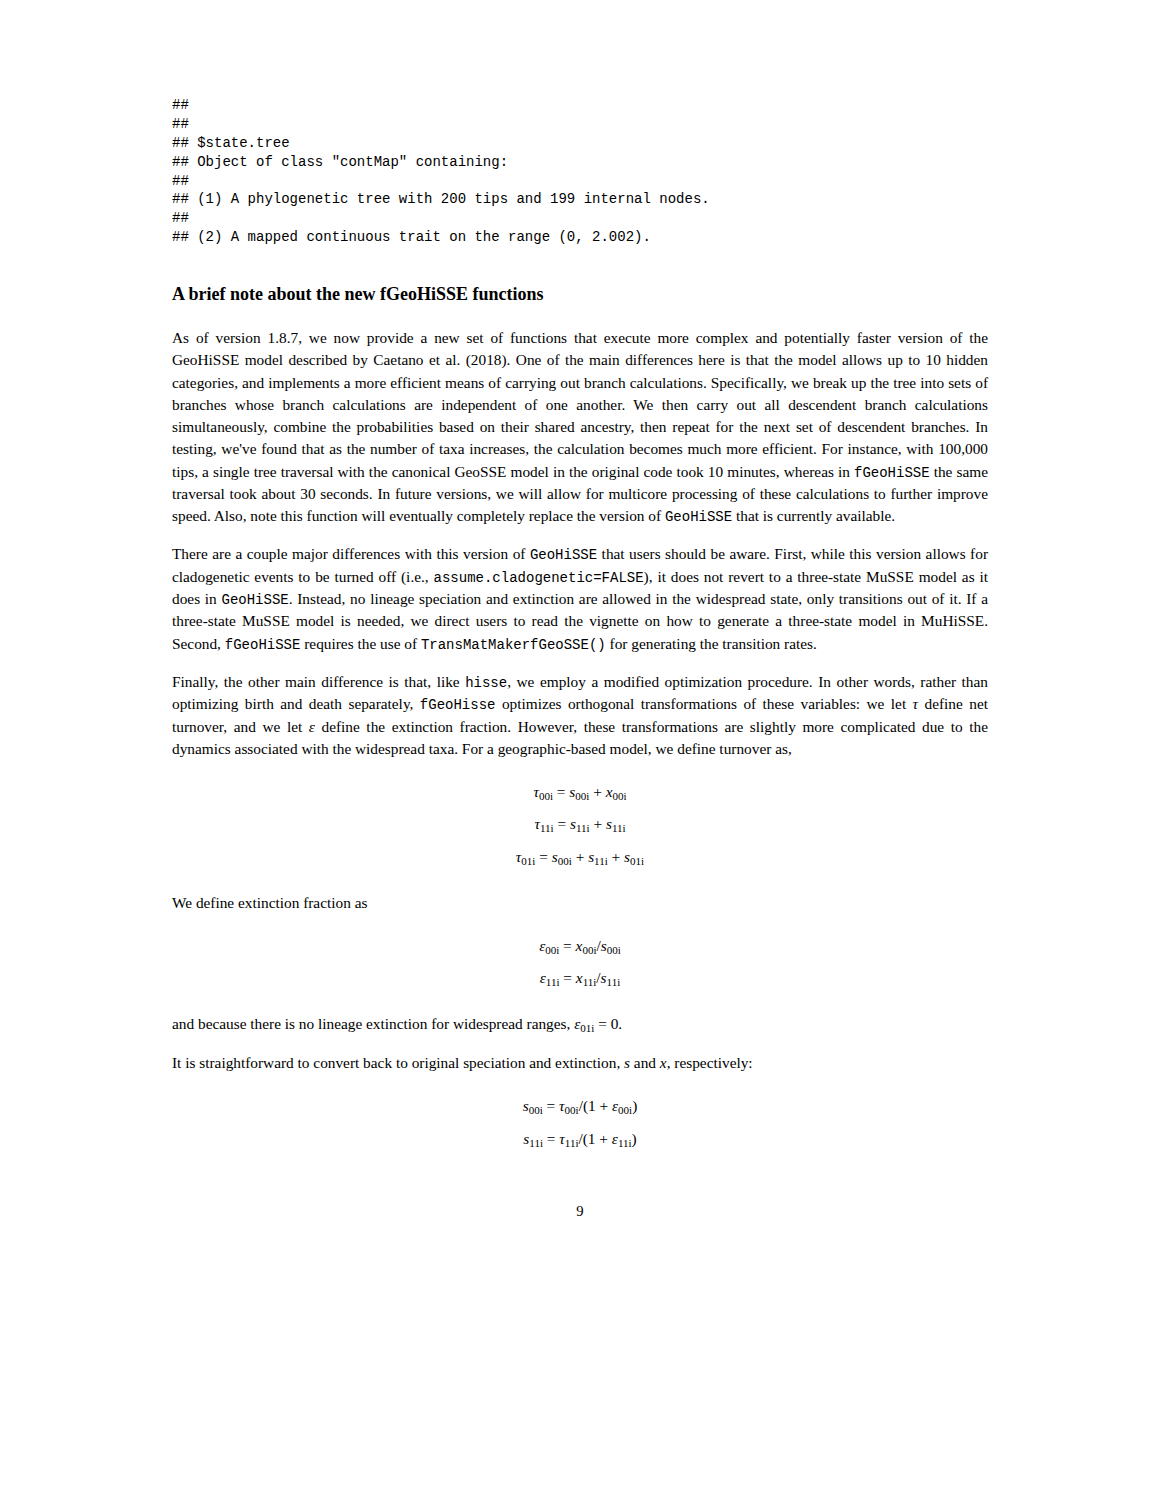##
##
## $state.tree
## Object of class "contMap" containing:
##
## (1) A phylogenetic tree with 200 tips and 199 internal nodes.
##
## (2) A mapped continuous trait on the range (0, 2.002).
A brief note about the new fGeoHiSSE functions
As of version 1.8.7, we now provide a new set of functions that execute more complex and potentially faster version of the GeoHiSSE model described by Caetano et al. (2018). One of the main differences here is that the model allows up to 10 hidden categories, and implements a more efficient means of carrying out branch calculations. Specifically, we break up the tree into sets of branches whose branch calculations are independent of one another. We then carry out all descendent branch calculations simultaneously, combine the probabilities based on their shared ancestry, then repeat for the next set of descendent branches. In testing, we've found that as the number of taxa increases, the calculation becomes much more efficient. For instance, with 100,000 tips, a single tree traversal with the canonical GeoSSE model in the original code took 10 minutes, whereas in fGeoHiSSE the same traversal took about 30 seconds. In future versions, we will allow for multicore processing of these calculations to further improve speed. Also, note this function will eventually completely replace the version of GeoHiSSE that is currently available.
There are a couple major differences with this version of GeoHiSSE that users should be aware. First, while this version allows for cladogenetic events to be turned off (i.e., assume.cladogenetic=FALSE), it does not revert to a three-state MuSSE model as it does in GeoHiSSE. Instead, no lineage speciation and extinction are allowed in the widespread state, only transitions out of it. If a three-state MuSSE model is needed, we direct users to read the vignette on how to generate a three-state model in MuHiSSE. Second, fGeoHiSSE requires the use of TransMatMakerfGeoSSE() for generating the transition rates.
Finally, the other main difference is that, like hisse, we employ a modified optimization procedure. In other words, rather than optimizing birth and death separately, fGeoHisse optimizes orthogonal transformations of these variables: we let τ define net turnover, and we let ε define the extinction fraction. However, these transformations are slightly more complicated due to the dynamics associated with the widespread taxa. For a geographic-based model, we define turnover as,
τ00i = s00i + x00i
τ11i = s11i + s11i
τ01i = s00i + s11i + s01i
We define extinction fraction as
ε00i = x00i/s00i
ε11i = x11i/s11i
and because there is no lineage extinction for widespread ranges, ε01i = 0.
It is straightforward to convert back to original speciation and extinction, s and x, respectively:
s00i = τ00i/(1 + ε00i)
s11i = τ11i/(1 + ε11i)
9